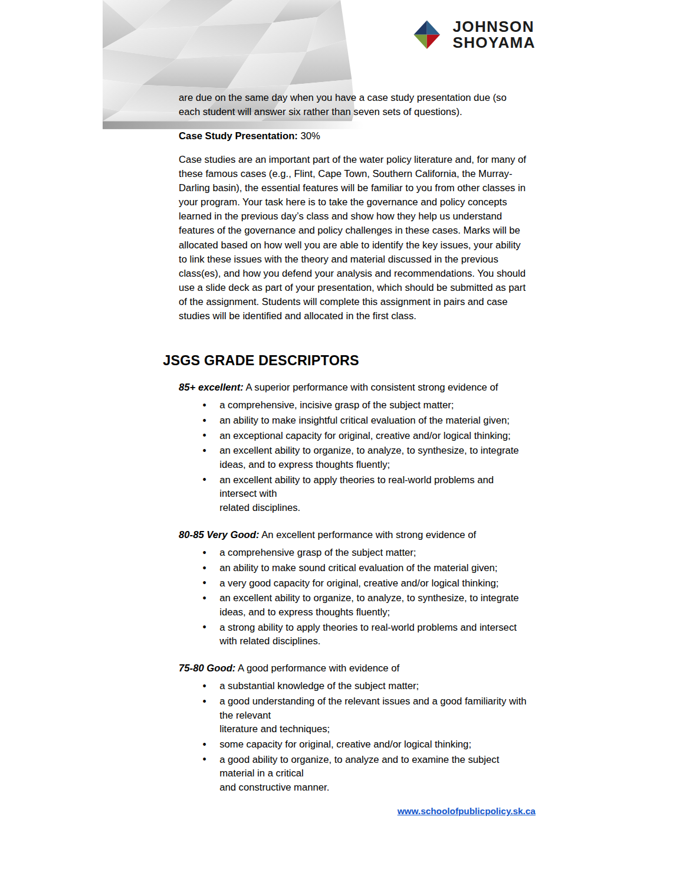Johnson
Shoyama
are due on the same day when you have a case study presentation due (so each student will answer six rather than seven sets of questions).
Case Study Presentation: 30%
Case studies are an important part of the water policy literature and, for many of these famous cases (e.g., Flint, Cape Town, Southern California, the Murray-Darling basin), the essential features will be familiar to you from other classes in your program. Your task here is to take the governance and policy concepts learned in the previous day’s class and show how they help us understand features of the governance and policy challenges in these cases. Marks will be allocated based on how well you are able to identify the key issues, your ability to link these issues with the theory and material discussed in the previous class(es), and how you defend your analysis and recommendations. You should use a slide deck as part of your presentation, which should be submitted as part of the assignment. Students will complete this assignment in pairs and case studies will be identified and allocated in the first class.
JSGS GRADE DESCRIPTORS
85+ excellent: A superior performance with consistent strong evidence of
a comprehensive, incisive grasp of the subject matter;
an ability to make insightful critical evaluation of the material given;
an exceptional capacity for original, creative and/or logical thinking;
an excellent ability to organize, to analyze, to synthesize, to integrate ideas, and to express thoughts fluently;
an excellent ability to apply theories to real-world problems and intersect with
related disciplines.
80-85 Very Good: An excellent performance with strong evidence of
a comprehensive grasp of the subject matter;
an ability to make sound critical evaluation of the material given;
a very good capacity for original, creative and/or logical thinking;
an excellent ability to organize, to analyze, to synthesize, to integrate ideas, and to express thoughts fluently;
a strong ability to apply theories to real-world problems and intersect with related disciplines.
75-80 Good: A good performance with evidence of
a substantial knowledge of the subject matter;
a good understanding of the relevant issues and a good familiarity with the relevant
literature and techniques;
some capacity for original, creative and/or logical thinking;
a good ability to organize, to analyze and to examine the subject material in a critical
and constructive manner.
www.schoolofpublicpolicy.sk.ca